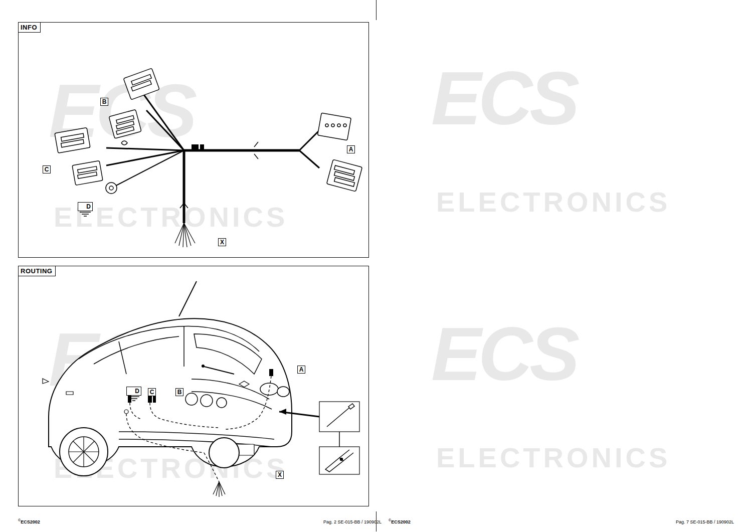INFO
ECS
ELECTRONICS
B
C
A
X
D
ROUTING
ECS
ELECTRONICS
A
B
C
X
D
©ECS2002
Pag. 2 SE-015-BB / 190902L
ECS
ELECTRONICS
ECS
ELECTRONICS
©ECS2002
Pag. 7 SE-015-BB / 190902L